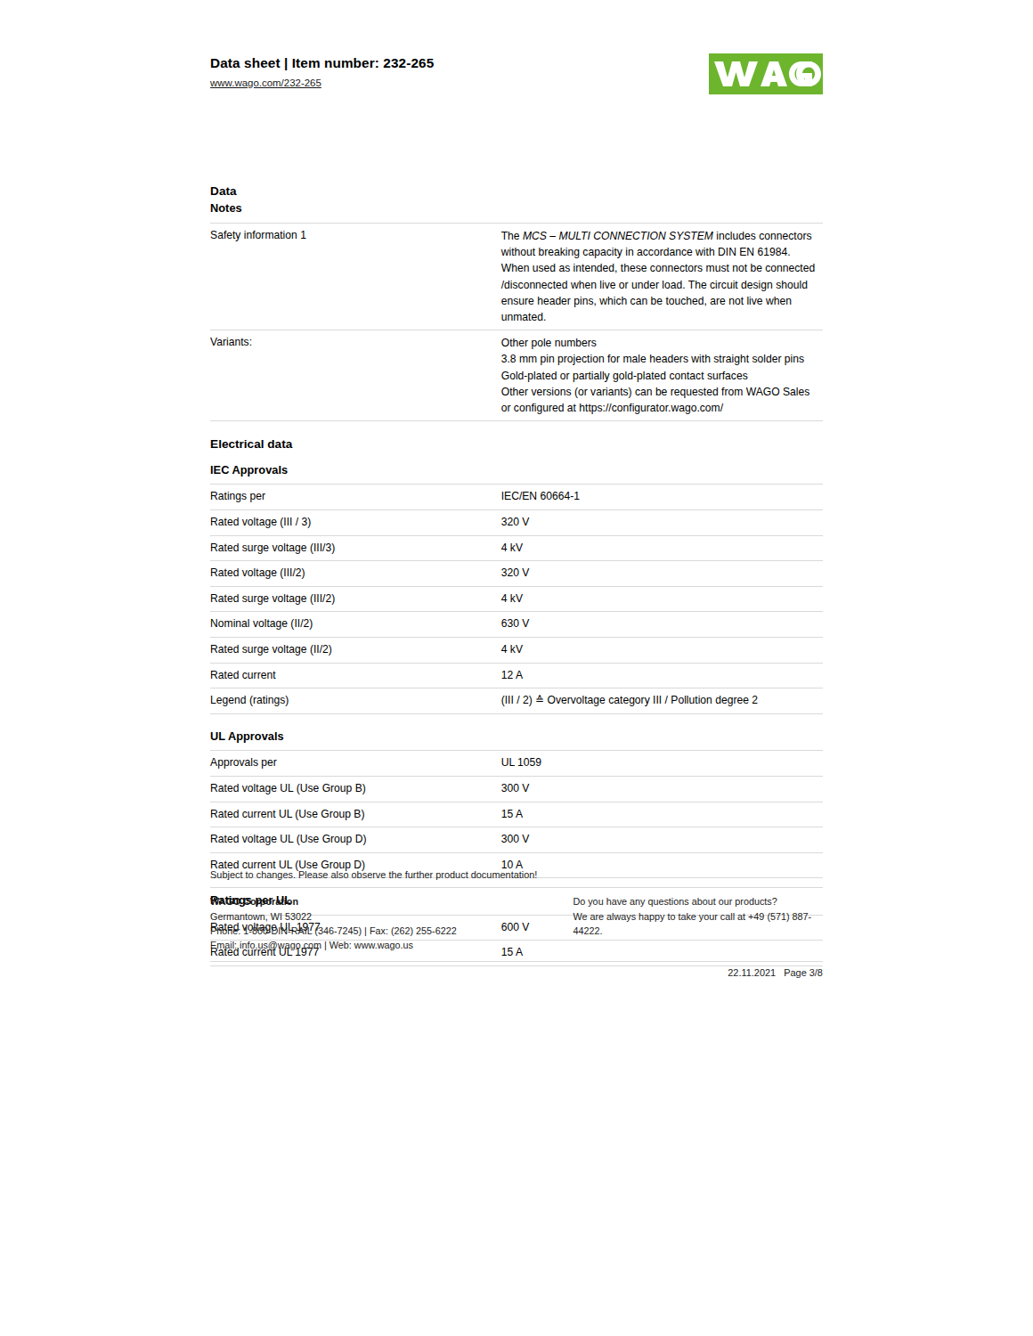Data sheet | Item number: 232-265
www.wago.com/232-265
Data
Notes
| Safety information 1 | The MCS – MULTI CONNECTION SYSTEM includes connectors without breaking capacity in accordance with DIN EN 61984. When used as intended, these connectors must not be connected /disconnected when live or under load. The circuit design should ensure header pins, which can be touched, are not live when unmated. |
| Variants: | Other pole numbers 3.8 mm pin projection for male headers with straight solder pins Gold-plated or partially gold-plated contact surfaces Other versions (or variants) can be requested from WAGO Sales or configured at https://configurator.wago.com/ |
Electrical data
IEC Approvals
| Ratings per | IEC/EN 60664-1 |
| Rated voltage (III / 3) | 320 V |
| Rated surge voltage (III/3) | 4 kV |
| Rated voltage (III/2) | 320 V |
| Rated surge voltage (III/2) | 4 kV |
| Nominal voltage (II/2) | 630 V |
| Rated surge voltage (II/2) | 4 kV |
| Rated current | 12 A |
| Legend (ratings) | (III / 2) ≙ Overvoltage category III / Pollution degree 2 |
UL Approvals
| Approvals per | UL 1059 |
| Rated voltage UL (Use Group B) | 300 V |
| Rated current UL (Use Group B) | 15 A |
| Rated voltage UL (Use Group D) | 300 V |
| Rated current UL (Use Group D) | 10 A |
Ratings per UL
| Rated voltage UL 1977 | 600 V |
| Rated current UL 1977 | 15 A |
Subject to changes. Please also observe the further product documentation!
WAGO Corporation
Germantown, WI 53022
Phone: 1-800-DIN-RAIL (346-7245) | Fax: (262) 255-6222
Email: info.us@wago.com | Web: www.wago.us
Do you have any questions about our products?
We are always happy to take your call at +49 (571) 887-44222.
22.11.2021 Page 3/8